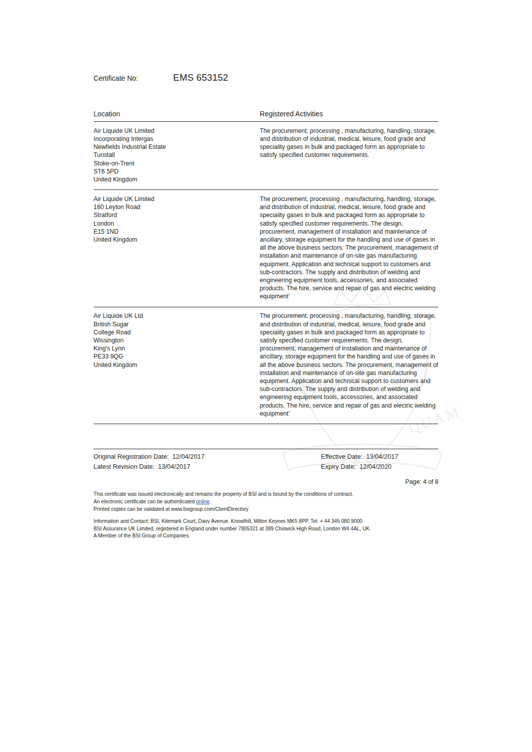ESSE QUAM
Certificate No:
EMS 653152
| Location | Registered Activities |
| --- | --- |
| Air Liquide UK Limited Incorporating Intergas Newfields Industrial Estate Tunstall Stoke-on-Trent ST6 5PD United Kingdom | The procurement, processing , manufacturing, handling, storage, and distribution of industrial, medical, leisure, food grade and speciality gases in bulk and packaged form as appropriate to satisfy specified customer requirements. |
| Air Liquide UK Limited 160 Leyton Road Stratford London E15 1ND United Kingdom | The procurement, processing , manufacturing, handling, storage, and distribution of industrial, medical, leisure, food grade and speciality gases in bulk and packaged form as appropriate to satisfy specified customer requirements. The design, procurement, management of installation and maintenance of ancillary, storage equipment for the handling and use of gases in all the above business sectors. The procurement, management of installation and maintenance of on-site gas manufacturing equipment. Application and technical support to customers and sub-contractors. The supply and distribution of welding and engineering equipment tools, accessories, and associated products. The hire, service and repair of gas and electric welding equipment' |
| Air Liquide UK Ltd British Sugar College Road Wissington King's Lynn PE33 9QG United Kingdom | The procurement, processing , manufacturing, handling, storage, and distribution of industrial, medical, leisure, food grade and speciality gases in bulk and packaged form as appropriate to satisfy specified customer requirements. The design, procurement, management of installation and maintenance of ancillary, storage equipment for the handling and use of gases in all the above business sectors. The procurement, management of installation and maintenance of on-site gas manufacturing equipment. Application and technical support to customers and sub-contractors. The supply and distribution of welding and engineering equipment tools, accessories, and associated products. The hire, service and repair of gas and electric welding equipment' |
Original Registration Date: 12/04/2017
Latest Revision Date: 13/04/2017
Effective Date: 13/04/2017
Expiry Date: 12/04/2020
Page: 4 of 8
This certificate was issued electronically and remains the property of BSI and is bound by the conditions of contract.
An electronic certificate can be authenticated online.
Printed copies can be validated at www.bsigroup.com/ClientDirectory
Information and Contact: BSI, Kitemark Court, Davy Avenue, Knowlhill, Milton Keynes MK5 8PP. Tel: + 44 345 080 9000
BSI Assurance UK Limited, registered in England under number 7805321 at 389 Chiswick High Road, London W4 4AL, UK.
A Member of the BSI Group of Companies.